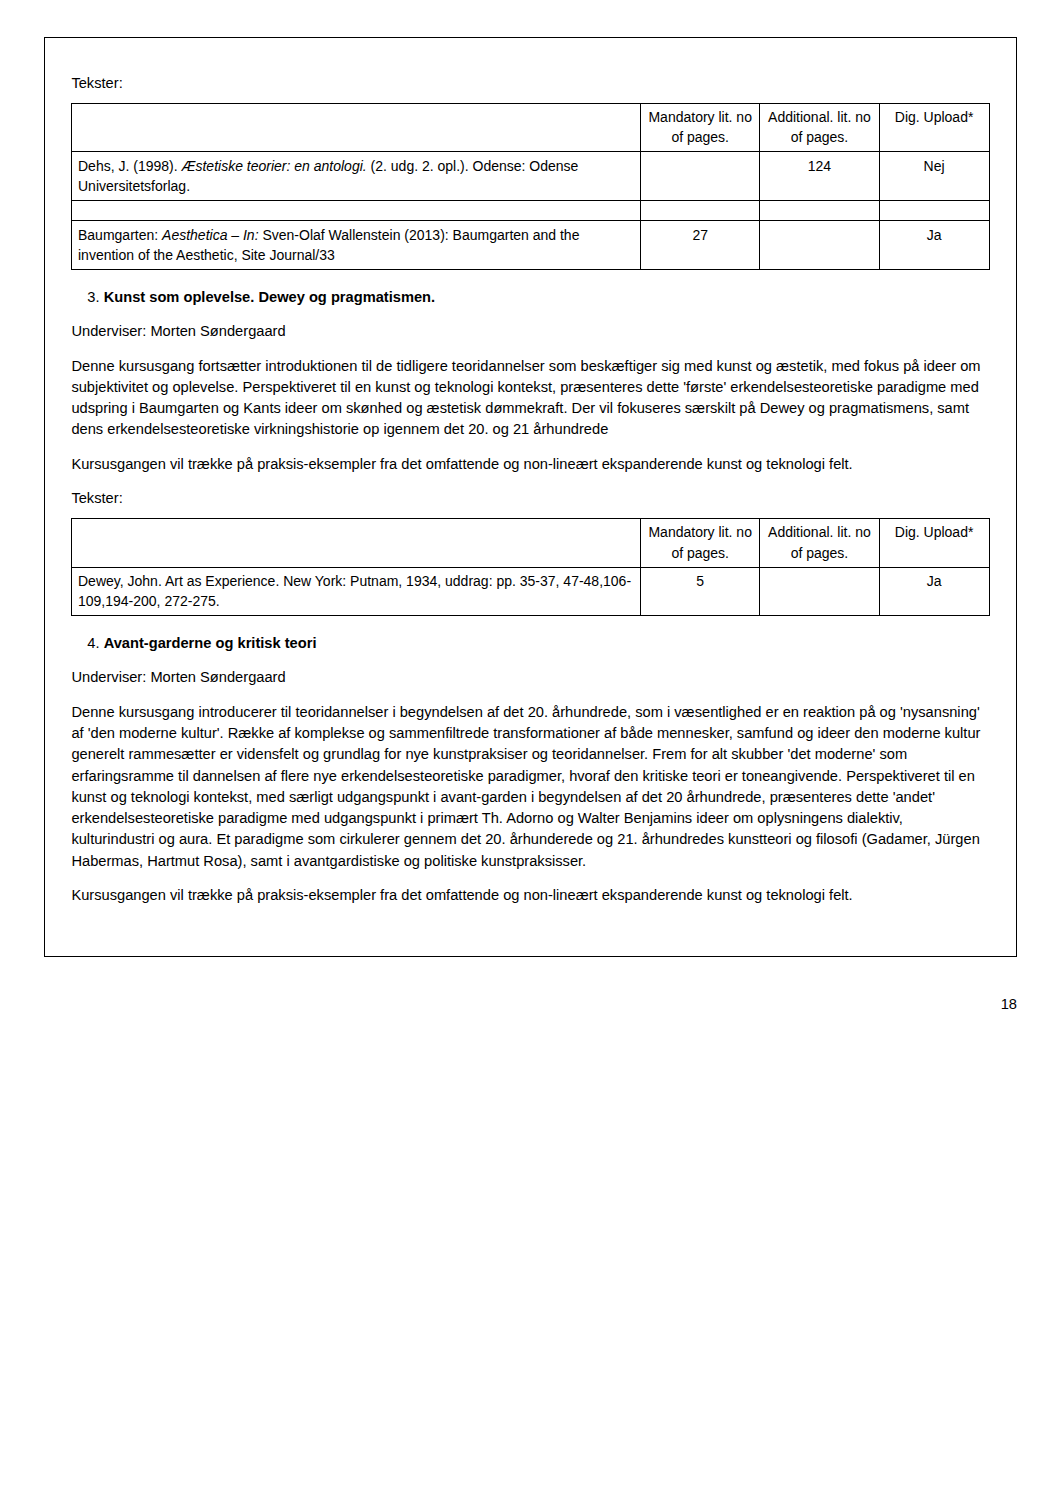Tekster:
| | Mandatory lit. no of pages. | Additional. lit. no of pages. | Dig. Upload* |
| --- | --- | --- | --- |
| Dehs, J. (1998). Æstetiske teorier: en antologi. (2. udg. 2. opl.). Odense: Odense Universitetsforlag. | | 124 | Nej |
| Baumgarten: Aesthetica – In: Sven-Olaf Wallenstein (2013): Baumgarten and the invention of the Aesthetic, Site Journal/33 | 27 | | Ja |
Kunst som oplevelse. Dewey og pragmatismen.
Underviser: Morten Søndergaard
Denne kursusgang fortsætter introduktionen til de tidligere teoridannelser som beskæftiger sig med kunst og æstetik, med fokus på ideer om subjektivitet og oplevelse. Perspektiveret til en kunst og teknologi kontekst, præsenteres dette 'første' erkendelsesteoretiske paradigme med udspring i Baumgarten og Kants ideer om skønhed og æstetisk dømmekraft. Der vil fokuseres særskilt på Dewey og pragmatismens, samt dens erkendelsesteoretiske virkningshistorie op igennem det 20. og 21 århundrede
Kursusgangen vil trække på praksis-eksempler fra det omfattende og non-lineært ekspanderende kunst og teknologi felt.
Tekster:
| | Mandatory lit. no of pages. | Additional. lit. no of pages. | Dig. Upload* |
| --- | --- | --- | --- |
| Dewey, John. Art as Experience. New York: Putnam, 1934, uddrag: pp. 35-37, 47-48,106-109,194-200, 272-275. | 5 | | Ja |
Avant-garderne og kritisk teori
Underviser: Morten Søndergaard
Denne kursusgang introducerer til teoridannelser i begyndelsen af det 20. århundrede, som i væsentlighed er en reaktion på og 'nysansning' af 'den moderne kultur'. Række af komplekse og sammenfiltrede transformationer af både mennesker, samfund og ideer den moderne kultur generelt rammesætter er vidensfelt og grundlag for nye kunstpraksiser og teoridannelser. Frem for alt skubber 'det moderne' som erfaringsramme til dannelsen af flere nye erkendelsesteoretiske paradigmer, hvoraf den kritiske teori er toneangivende. Perspektiveret til en kunst og teknologi kontekst, med særligt udgangspunkt i avant-garden i begyndelsen af det 20 århundrede, præsenteres dette 'andet' erkendelsesteoretiske paradigme med udgangspunkt i primært Th. Adorno og Walter Benjamins ideer om oplysningens dialektiv, kulturindustri og aura. Et paradigme som cirkulerer gennem det 20. århunderede og 21. århundredes kunstteori og filosofi (Gadamer, Jürgen Habermas, Hartmut Rosa), samt i avantgardistiske og politiske kunstpraksisser.
Kursusgangen vil trække på praksis-eksempler fra det omfattende og non-lineært ekspanderende kunst og teknologi felt.
18